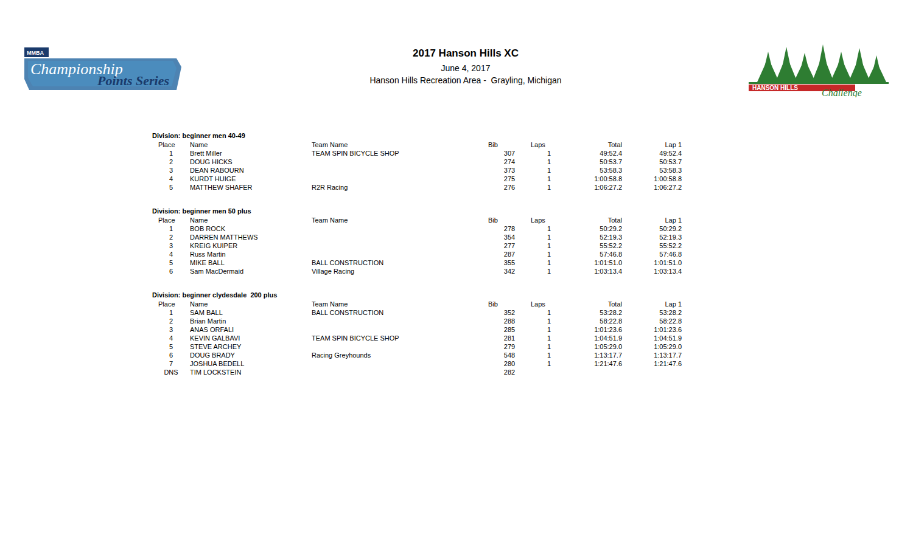MMBA Championship Points Series
2017 Hanson Hills XC
June 4, 2017
Hanson Hills Recreation Area - Grayling, Michigan
HANSON HILLS Challenge
Division: beginner men 40-49
| Place | Name | Team Name | Bib | Laps | Total | Lap 1 |
| --- | --- | --- | --- | --- | --- | --- |
| 1 | Brett Miller | TEAM SPIN BICYCLE SHOP | 307 | 1 | 49:52.4 | 49:52.4 |
| 2 | DOUG HICKS | | 274 | 1 | 50:53.7 | 50:53.7 |
| 3 | DEAN RABOURN | | 373 | 1 | 53:58.3 | 53:58.3 |
| 4 | KURDT HUIGE | | 275 | 1 | 1:00:58.8 | 1:00:58.8 |
| 5 | MATTHEW SHAFER | R2R Racing | 276 | 1 | 1:06:27.2 | 1:06:27.2 |
Division: beginner men 50 plus
| Place | Name | Team Name | Bib | Laps | Total | Lap 1 |
| --- | --- | --- | --- | --- | --- | --- |
| 1 | BOB ROCK | | 278 | 1 | 50:29.2 | 50:29.2 |
| 2 | DARREN MATTHEWS | | 354 | 1 | 52:19.3 | 52:19.3 |
| 3 | KREIG KUIPER | | 277 | 1 | 55:52.2 | 55:52.2 |
| 4 | Russ Martin | | 287 | 1 | 57:46.8 | 57:46.8 |
| 5 | MIKE BALL | BALL CONSTRUCTION | 355 | 1 | 1:01:51.0 | 1:01:51.0 |
| 6 | Sam MacDermaid | Village Racing | 342 | 1 | 1:03:13.4 | 1:03:13.4 |
Division: beginner clydesdale 200 plus
| Place | Name | Team Name | Bib | Laps | Total | Lap 1 |
| --- | --- | --- | --- | --- | --- | --- |
| 1 | SAM BALL | BALL CONSTRUCTION | 352 | 1 | 53:28.2 | 53:28.2 |
| 2 | Brian Martin | | 288 | 1 | 58:22.8 | 58:22.8 |
| 3 | ANAS ORFALI | | 285 | 1 | 1:01:23.6 | 1:01:23.6 |
| 4 | KEVIN GALBAVI | TEAM SPIN BICYCLE SHOP | 281 | 1 | 1:04:51.9 | 1:04:51.9 |
| 5 | STEVE ARCHEY | | 279 | 1 | 1:05:29.0 | 1:05:29.0 |
| 6 | DOUG BRADY | Racing Greyhounds | 548 | 1 | 1:13:17.7 | 1:13:17.7 |
| 7 | JOSHUA BEDELL | | 280 | 1 | 1:21:47.6 | 1:21:47.6 |
| DNS | TIM LOCKSTEIN | | 282 | | | |